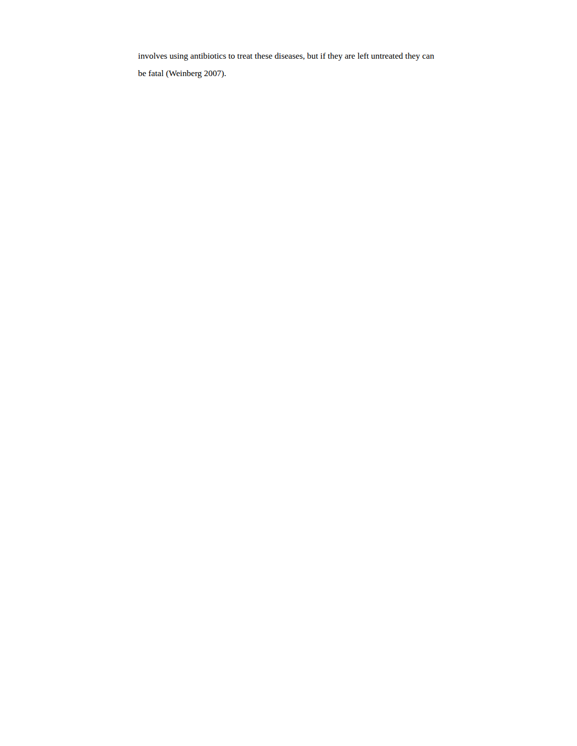involves using antibiotics to treat these diseases, but if they are left untreated they can be fatal (Weinberg 2007).